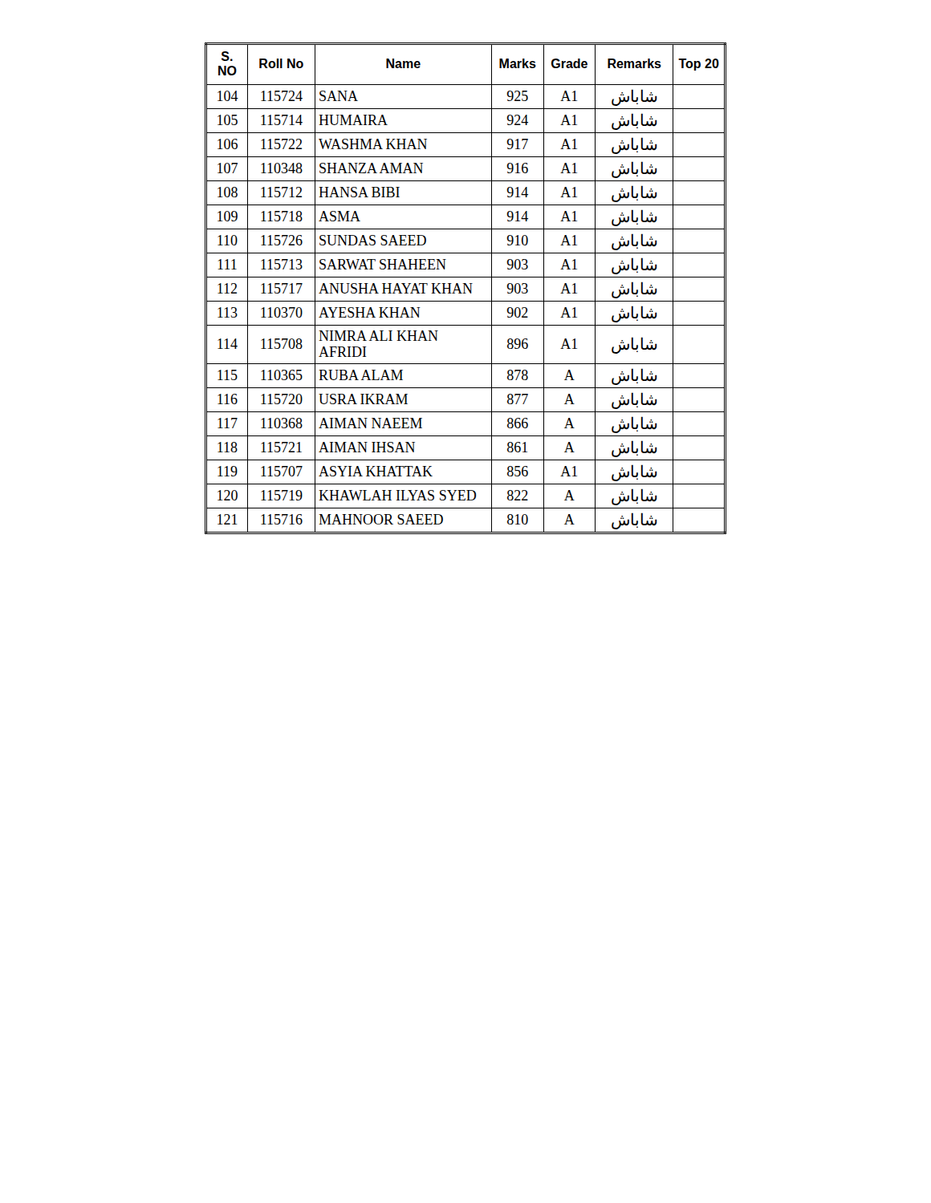| S. NO | Roll No | Name | Marks | Grade | Remarks | Top 20 |
| --- | --- | --- | --- | --- | --- | --- |
| 104 | 115724 | SANA | 925 | A1 | شاباش | |
| 105 | 115714 | HUMAIRA | 924 | A1 | شاباش | |
| 106 | 115722 | WASHMA KHAN | 917 | A1 | شاباش | |
| 107 | 110348 | SHANZA AMAN | 916 | A1 | شاباش | |
| 108 | 115712 | HANSA BIBI | 914 | A1 | شاباش | |
| 109 | 115718 | ASMA | 914 | A1 | شاباش | |
| 110 | 115726 | SUNDAS SAEED | 910 | A1 | شاباش | |
| 111 | 115713 | SARWAT SHAHEEN | 903 | A1 | شاباش | |
| 112 | 115717 | ANUSHA HAYAT KHAN | 903 | A1 | شاباش | |
| 113 | 110370 | AYESHA KHAN | 902 | A1 | شاباش | |
| 114 | 115708 | NIMRA ALI KHAN AFRIDI | 896 | A1 | شاباش | |
| 115 | 110365 | RUBA ALAM | 878 | A | شاباش | |
| 116 | 115720 | USRA IKRAM | 877 | A | شاباش | |
| 117 | 110368 | AIMAN NAEEM | 866 | A | شاباش | |
| 118 | 115721 | AIMAN IHSAN | 861 | A | شاباش | |
| 119 | 115707 | ASYIA KHATTAK | 856 | A1 | شاباش | |
| 120 | 115719 | KHAWLAH ILYAS SYED | 822 | A | شاباش | |
| 121 | 115716 | MAHNOOR SAEED | 810 | A | شاباش | |